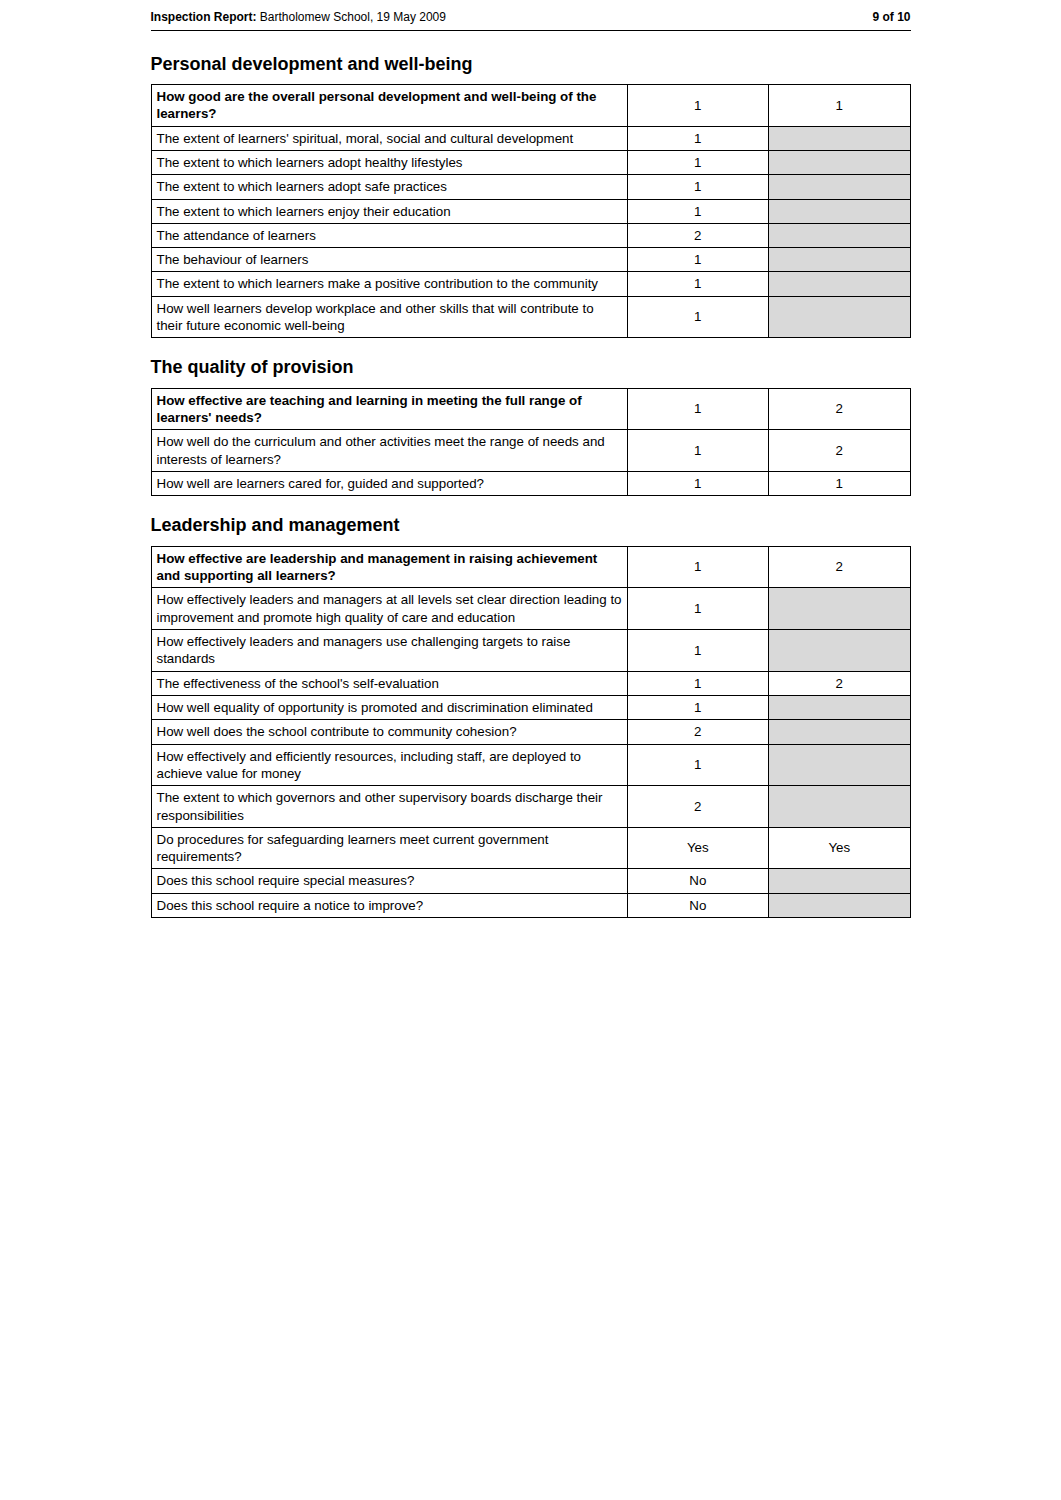Inspection Report: Bartholomew School, 19 May 2009
9 of 10
Personal development and well-being
| How good are the overall personal development and well-being of the learners? | 1 | 1 |
| The extent of learners' spiritual, moral, social and cultural development | 1 | |
| The extent to which learners adopt healthy lifestyles | 1 | |
| The extent to which learners adopt safe practices | 1 | |
| The extent to which learners enjoy their education | 1 | |
| The attendance of learners | 2 | |
| The behaviour of learners | 1 | |
| The extent to which learners make a positive contribution to the community | 1 | |
| How well learners develop workplace and other skills that will contribute to their future economic well-being | 1 | |
The quality of provision
| How effective are teaching and learning in meeting the full range of learners' needs? | 1 | 2 |
| How well do the curriculum and other activities meet the range of needs and interests of learners? | 1 | 2 |
| How well are learners cared for, guided and supported? | 1 | 1 |
Leadership and management
| How effective are leadership and management in raising achievement and supporting all learners? | 1 | 2 |
| How effectively leaders and managers at all levels set clear direction leading to improvement and promote high quality of care and education | 1 | |
| How effectively leaders and managers use challenging targets to raise standards | 1 | |
| The effectiveness of the school's self-evaluation | 1 | 2 |
| How well equality of opportunity is promoted and discrimination eliminated | 1 | |
| How well does the school contribute to community cohesion? | 2 | |
| How effectively and efficiently resources, including staff, are deployed to achieve value for money | 1 | |
| The extent to which governors and other supervisory boards discharge their responsibilities | 2 | |
| Do procedures for safeguarding learners meet current government requirements? | Yes | Yes |
| Does this school require special measures? | No | |
| Does this school require a notice to improve? | No | |